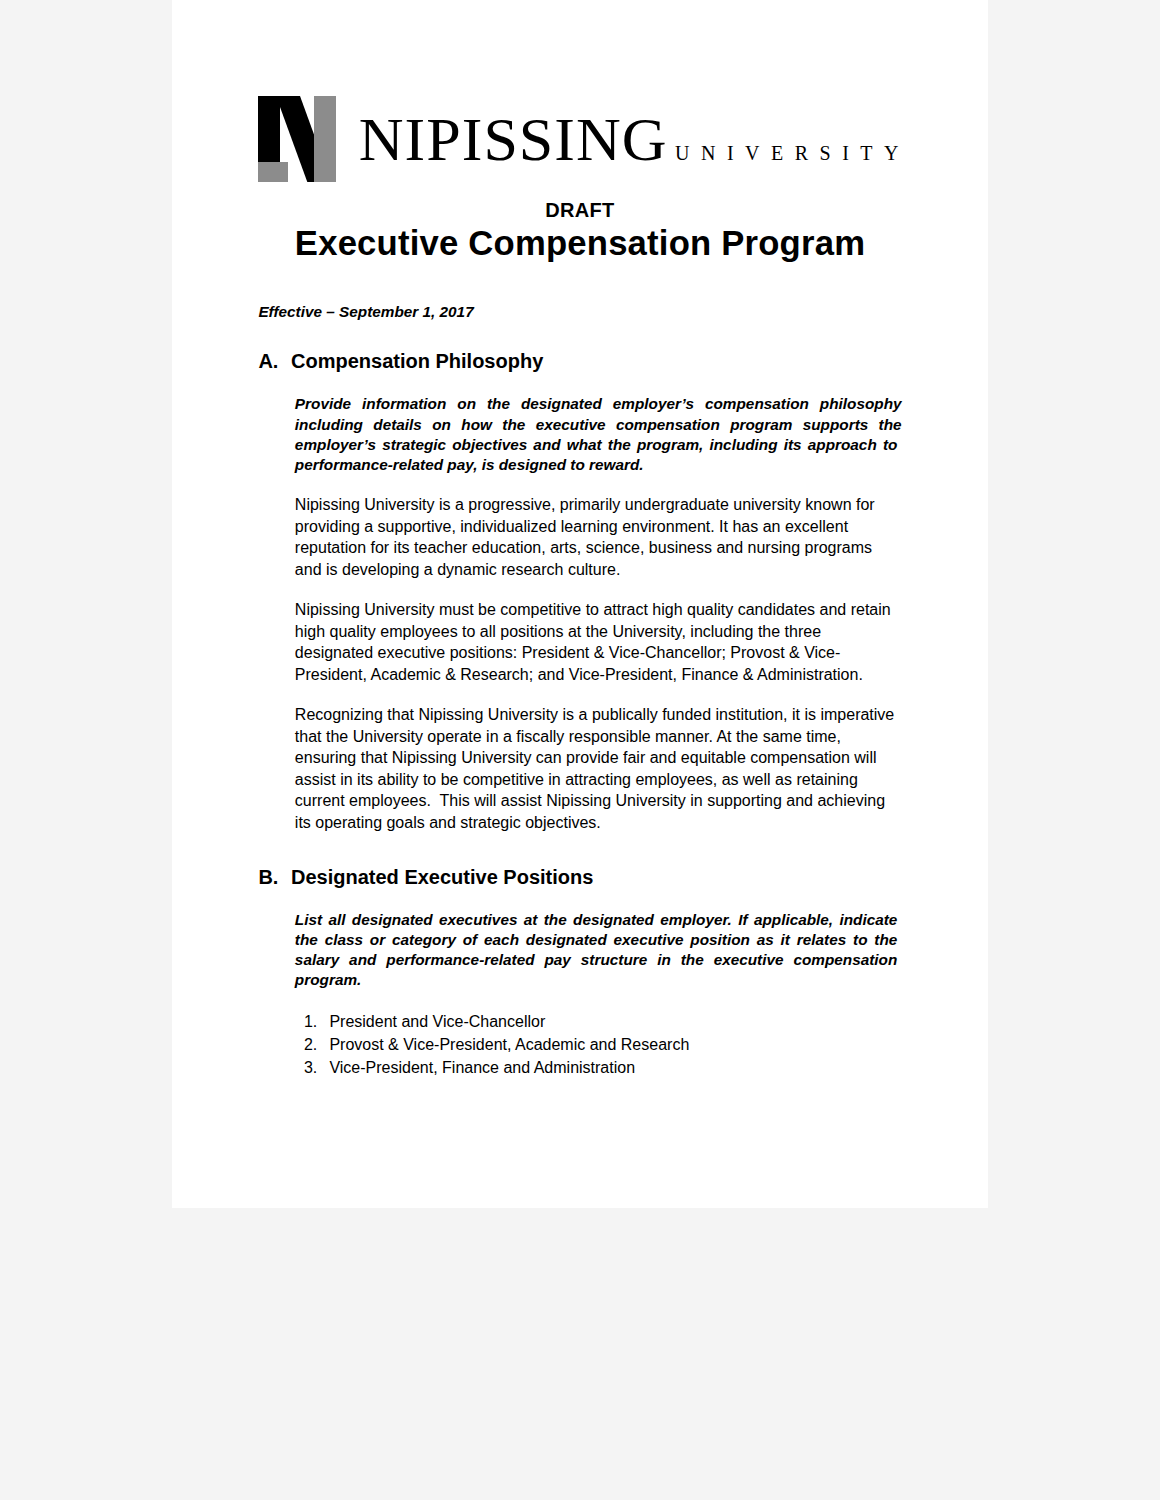NIPISSING UNIVERSITY
DRAFT
Executive Compensation Program
Effective – September 1, 2017
A. Compensation Philosophy
Provide information on the designated employer’s compensation philosophy including details on how the executive compensation program supports the employer’s strategic objectives and what the program, including its approach to performance-related pay, is designed to reward.
Nipissing University is a progressive, primarily undergraduate university known for providing a supportive, individualized learning environment. It has an excellent reputation for its teacher education, arts, science, business and nursing programs and is developing a dynamic research culture.
Nipissing University must be competitive to attract high quality candidates and retain high quality employees to all positions at the University, including the three designated executive positions: President & Vice-Chancellor; Provost & Vice-President, Academic & Research; and Vice-President, Finance & Administration.
Recognizing that Nipissing University is a publically funded institution, it is imperative that the University operate in a fiscally responsible manner. At the same time, ensuring that Nipissing University can provide fair and equitable compensation will assist in its ability to be competitive in attracting employees, as well as retaining current employees. This will assist Nipissing University in supporting and achieving its operating goals and strategic objectives.
B. Designated Executive Positions
List all designated executives at the designated employer. If applicable, indicate the class or category of each designated executive position as it relates to the salary and performance-related pay structure in the executive compensation program.
President and Vice-Chancellor
Provost & Vice-President, Academic and Research
Vice-President, Finance and Administration